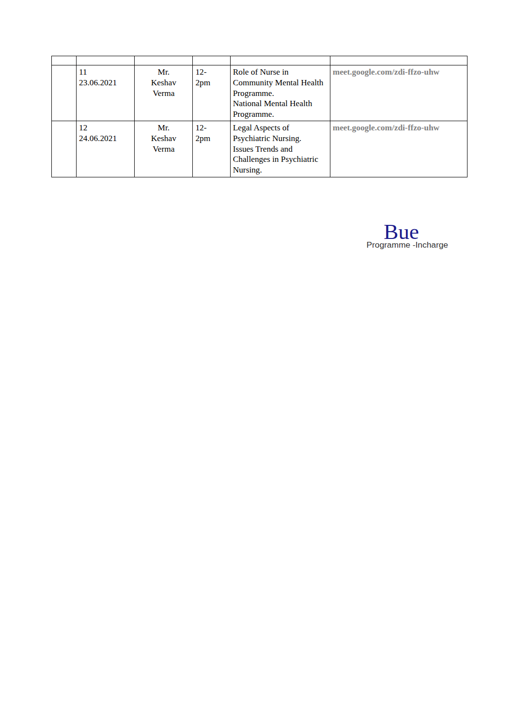| | 11 23.06.2021 | Mr. Keshav Verma | 12- 2pm | Role of Nurse in Community Mental Health Programme. National Mental Health Programme. | meet.google.com/zdi-ffzo-uhw |
| | 12 24.06.2021 | Mr. Keshav Verma | 12- 2pm | Legal Aspects of Psychiatric Nursing. Issues Trends and Challenges in Psychiatric Nursing. | meet.google.com/zdi-ffzo-uhw |
Bue
Programme -Incharge